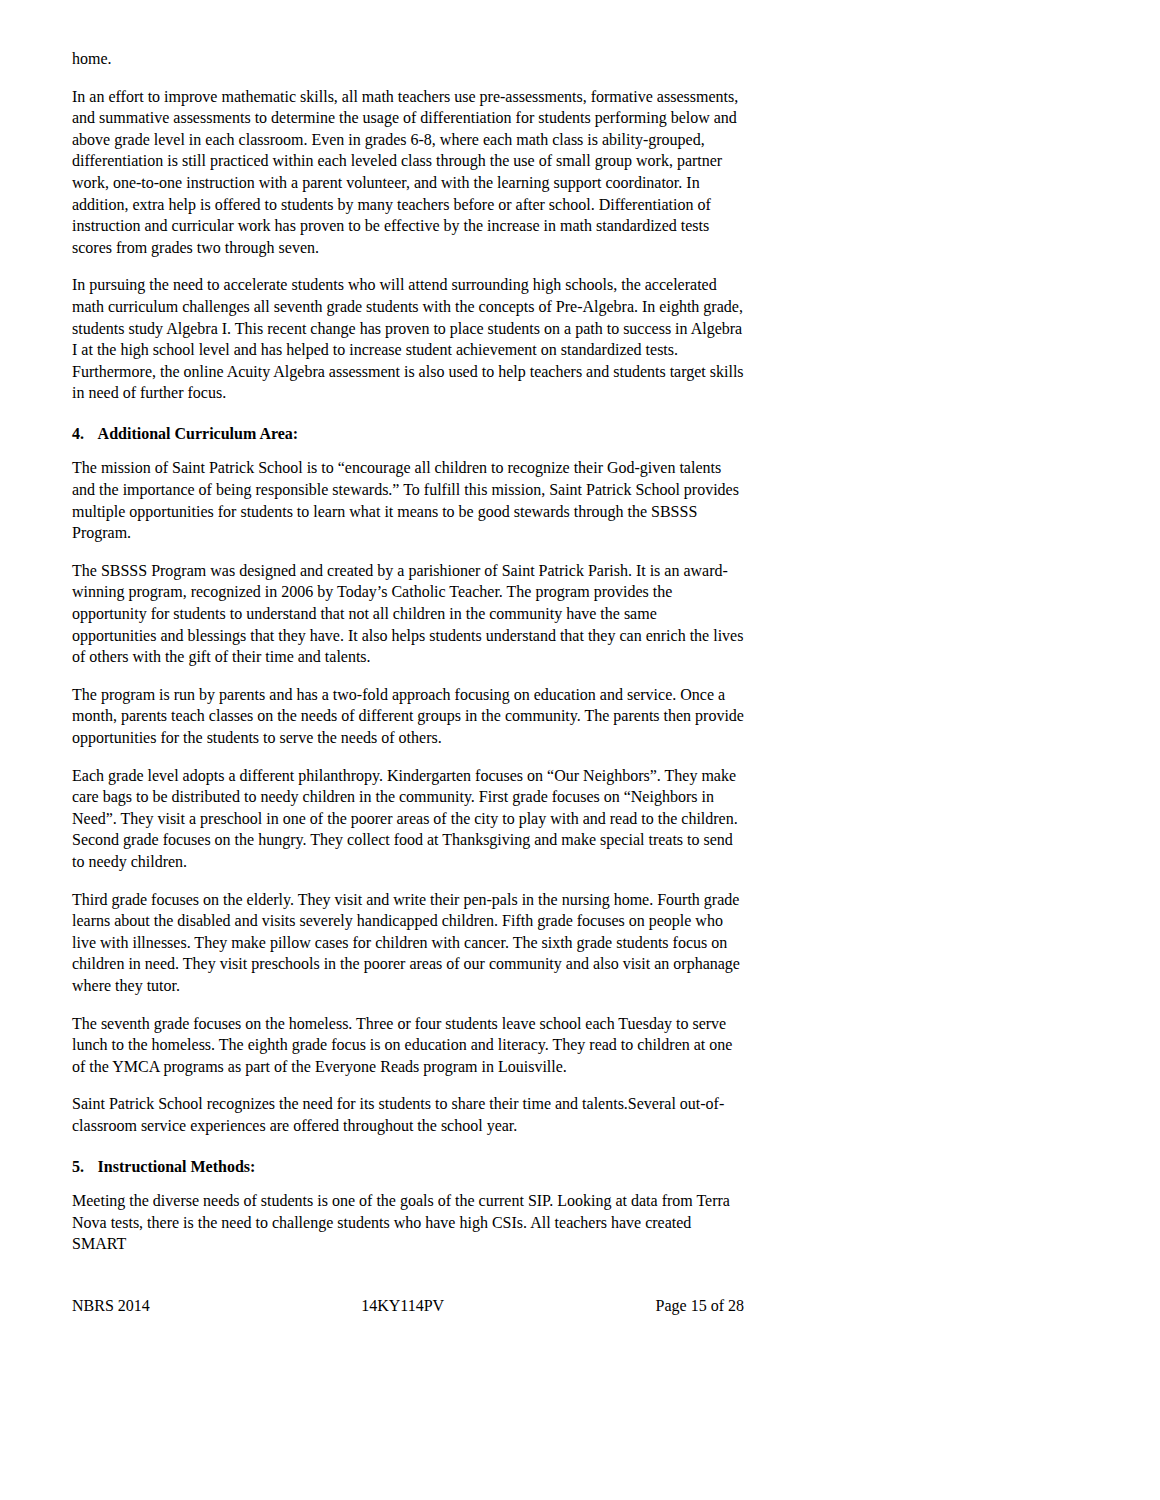home.
In an effort to improve mathematic skills, all math teachers use pre-assessments, formative assessments, and summative assessments to determine the usage of differentiation for students performing below and above grade level in each classroom. Even in grades 6-8, where each math class is ability-grouped, differentiation is still practiced within each leveled class through the use of small group work, partner work, one-to-one instruction with a parent volunteer, and with the learning support coordinator. In addition, extra help is offered to students by many teachers before or after school. Differentiation of instruction and curricular work has proven to be effective by the increase in math standardized tests scores from grades two through seven.
In pursuing the need to accelerate students who will attend surrounding high schools, the accelerated math curriculum challenges all seventh grade students with the concepts of Pre-Algebra. In eighth grade, students study Algebra I. This recent change has proven to place students on a path to success in Algebra I at the high school level and has helped to increase student achievement on standardized tests. Furthermore, the online Acuity Algebra assessment is also used to help teachers and students target skills in need of further focus.
4. Additional Curriculum Area:
The mission of Saint Patrick School is to “encourage all children to recognize their God-given talents and the importance of being responsible stewards.” To fulfill this mission, Saint Patrick School provides multiple opportunities for students to learn what it means to be good stewards through the SBSSS Program.
The SBSSS Program was designed and created by a parishioner of Saint Patrick Parish. It is an award-winning program, recognized in 2006 by Today’s Catholic Teacher. The program provides the opportunity for students to understand that not all children in the community have the same opportunities and blessings that they have. It also helps students understand that they can enrich the lives of others with the gift of their time and talents.
The program is run by parents and has a two-fold approach focusing on education and service. Once a month, parents teach classes on the needs of different groups in the community. The parents then provide opportunities for the students to serve the needs of others.
Each grade level adopts a different philanthropy. Kindergarten focuses on “Our Neighbors”. They make care bags to be distributed to needy children in the community. First grade focuses on “Neighbors in Need”. They visit a preschool in one of the poorer areas of the city to play with and read to the children. Second grade focuses on the hungry. They collect food at Thanksgiving and make special treats to send to needy children.
Third grade focuses on the elderly. They visit and write their pen-pals in the nursing home. Fourth grade learns about the disabled and visits severely handicapped children. Fifth grade focuses on people who live with illnesses. They make pillow cases for children with cancer. The sixth grade students focus on children in need. They visit preschools in the poorer areas of our community and also visit an orphanage where they tutor.
The seventh grade focuses on the homeless. Three or four students leave school each Tuesday to serve lunch to the homeless. The eighth grade focus is on education and literacy. They read to children at one of the YMCA programs as part of the Everyone Reads program in Louisville.
Saint Patrick School recognizes the need for its students to share their time and talents.Several out-of-classroom service experiences are offered throughout the school year.
5. Instructional Methods:
Meeting the diverse needs of students is one of the goals of the current SIP. Looking at data from Terra Nova tests, there is the need to challenge students who have high CSIs. All teachers have created SMART
NBRS 2014 14KY114PV Page 15 of 28